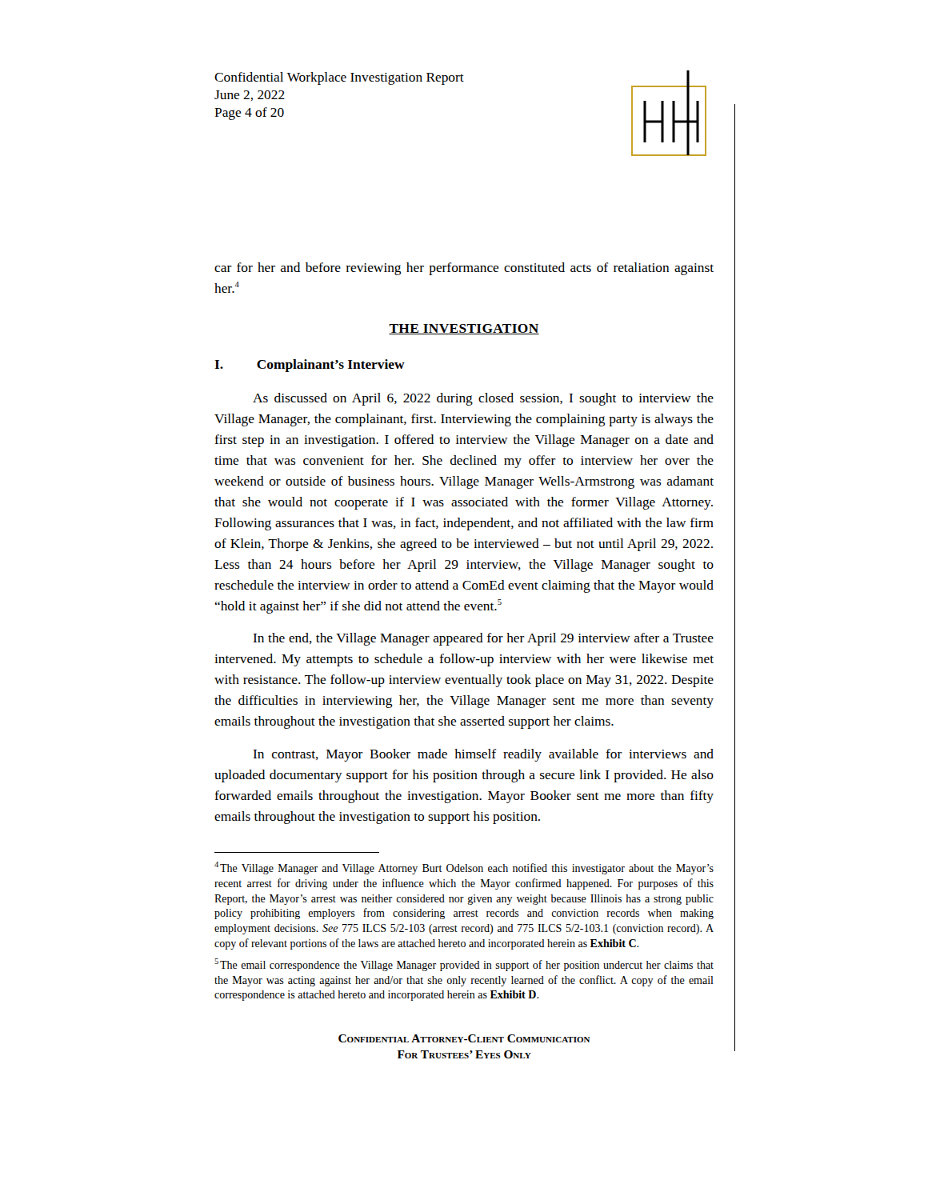Confidential Workplace Investigation Report
June 2, 2022
Page 4 of 20
car for her and before reviewing her performance constituted acts of retaliation against her.4
THE INVESTIGATION
I. Complainant’s Interview
As discussed on April 6, 2022 during closed session, I sought to interview the Village Manager, the complainant, first. Interviewing the complaining party is always the first step in an investigation. I offered to interview the Village Manager on a date and time that was convenient for her. She declined my offer to interview her over the weekend or outside of business hours. Village Manager Wells-Armstrong was adamant that she would not cooperate if I was associated with the former Village Attorney. Following assurances that I was, in fact, independent, and not affiliated with the law firm of Klein, Thorpe & Jenkins, she agreed to be interviewed – but not until April 29, 2022. Less than 24 hours before her April 29 interview, the Village Manager sought to reschedule the interview in order to attend a ComEd event claiming that the Mayor would “hold it against her” if she did not attend the event.5
In the end, the Village Manager appeared for her April 29 interview after a Trustee intervened. My attempts to schedule a follow-up interview with her were likewise met with resistance. The follow-up interview eventually took place on May 31, 2022. Despite the difficulties in interviewing her, the Village Manager sent me more than seventy emails throughout the investigation that she asserted support her claims.
In contrast, Mayor Booker made himself readily available for interviews and uploaded documentary support for his position through a secure link I provided. He also forwarded emails throughout the investigation. Mayor Booker sent me more than fifty emails throughout the investigation to support his position.
4 The Village Manager and Village Attorney Burt Odelson each notified this investigator about the Mayor’s recent arrest for driving under the influence which the Mayor confirmed happened. For purposes of this Report, the Mayor’s arrest was neither considered nor given any weight because Illinois has a strong public policy prohibiting employers from considering arrest records and conviction records when making employment decisions. See 775 ILCS 5/2-103 (arrest record) and 775 ILCS 5/2-103.1 (conviction record). A copy of relevant portions of the laws are attached hereto and incorporated herein as Exhibit C.
5 The email correspondence the Village Manager provided in support of her position undercut her claims that the Mayor was acting against her and/or that she only recently learned of the conflict. A copy of the email correspondence is attached hereto and incorporated herein as Exhibit D.
Confidential Attorney-Client Communication
For Trustees’ Eyes Only